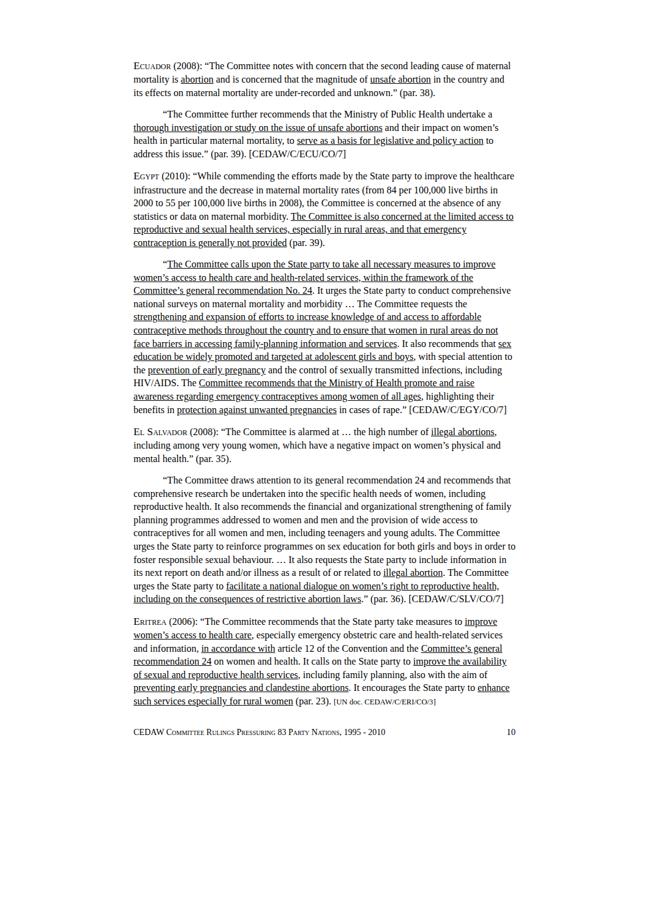Ecuador (2008): “The Committee notes with concern that the second leading cause of maternal mortality is abortion and is concerned that the magnitude of unsafe abortion in the country and its effects on maternal mortality are under-recorded and unknown.” (par. 38).
“The Committee further recommends that the Ministry of Public Health undertake a thorough investigation or study on the issue of unsafe abortions and their impact on women’s health in particular maternal mortality, to serve as a basis for legislative and policy action to address this issue.” (par. 39). [CEDAW/C/ECU/CO/7]
Egypt (2010): “While commending the efforts made by the State party to improve the healthcare infrastructure and the decrease in maternal mortality rates (from 84 per 100,000 live births in 2000 to 55 per 100,000 live births in 2008), the Committee is concerned at the absence of any statistics or data on maternal morbidity. The Committee is also concerned at the limited access to reproductive and sexual health services, especially in rural areas, and that emergency contraception is generally not provided (par. 39).
“The Committee calls upon the State party to take all necessary measures to improve women’s access to health care and health-related services, within the framework of the Committee’s general recommendation No. 24. It urges the State party to conduct comprehensive national surveys on maternal mortality and morbidity … The Committee requests the strengthening and expansion of efforts to increase knowledge of and access to affordable contraceptive methods throughout the country and to ensure that women in rural areas do not face barriers in accessing family-planning information and services. It also recommends that sex education be widely promoted and targeted at adolescent girls and boys, with special attention to the prevention of early pregnancy and the control of sexually transmitted infections, including HIV/AIDS. The Committee recommends that the Ministry of Health promote and raise awareness regarding emergency contraceptives among women of all ages, highlighting their benefits in protection against unwanted pregnancies in cases of rape.” [CEDAW/C/EGY/CO/7]
El Salvador (2008): “The Committee is alarmed at … the high number of illegal abortions, including among very young women, which have a negative impact on women’s physical and mental health.” (par. 35).
“The Committee draws attention to its general recommendation 24 and recommends that comprehensive research be undertaken into the specific health needs of women, including reproductive health. It also recommends the financial and organizational strengthening of family planning programmes addressed to women and men and the provision of wide access to contraceptives for all women and men, including teenagers and young adults. The Committee urges the State party to reinforce programmes on sex education for both girls and boys in order to foster responsible sexual behaviour. … It also requests the State party to include information in its next report on death and/or illness as a result of or related to illegal abortion. The Committee urges the State party to facilitate a national dialogue on women’s right to reproductive health, including on the consequences of restrictive abortion laws.” (par. 36). [CEDAW/C/SLV/CO/7]
Eritrea (2006): “The Committee recommends that the State party take measures to improve women’s access to health care, especially emergency obstetric care and health-related services and information, in accordance with article 12 of the Convention and the Committee’s general recommendation 24 on women and health. It calls on the State party to improve the availability of sexual and reproductive health services, including family planning, also with the aim of preventing early pregnancies and clandestine abortions. It encourages the State party to enhance such services especially for rural women (par. 23). [UN doc. CEDAW/C/ERI/CO/3]
CEDAW Committee Rulings Pressuring 83 Party Nations, 1995 - 2010 10